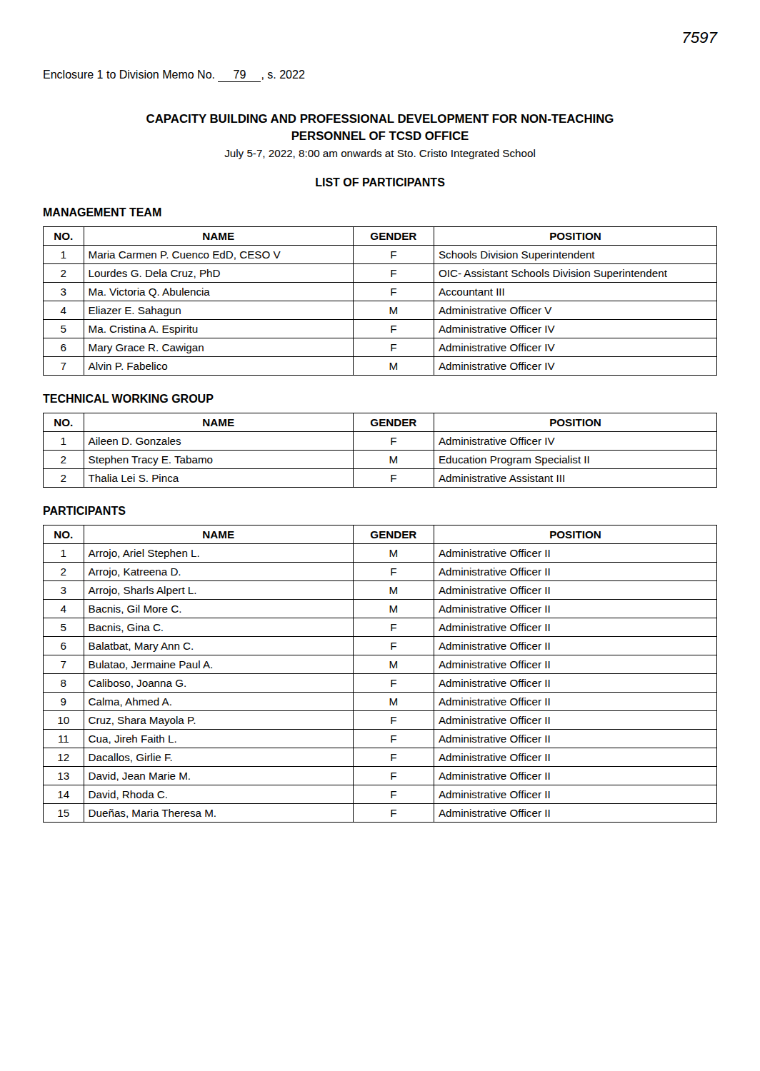7597
Enclosure 1 to Division Memo No. 79, s. 2022
Capacity Building and Professional Development for Non-Teaching
Personnel of TCSD Office
July 5-7, 2022, 8:00 am onwards at Sto. Cristo Integrated School
List of Participants
Management Team
| NO. | NAME | GENDER | POSITION |
| --- | --- | --- | --- |
| 1 | Maria Carmen P. Cuenco EdD, CESO V | F | Schools Division Superintendent |
| 2 | Lourdes G. Dela Cruz, PhD | F | OIC- Assistant Schools Division Superintendent |
| 3 | Ma. Victoria Q. Abulencia | F | Accountant III |
| 4 | Eliazer E. Sahagun | M | Administrative Officer V |
| 5 | Ma. Cristina A. Espiritu | F | Administrative Officer IV |
| 6 | Mary Grace R. Cawigan | F | Administrative Officer IV |
| 7 | Alvin P. Fabelico | M | Administrative Officer IV |
Technical Working Group
| NO. | NAME | GENDER | POSITION |
| --- | --- | --- | --- |
| 1 | Aileen D. Gonzales | F | Administrative Officer IV |
| 2 | Stephen Tracy E. Tabamo | M | Education Program Specialist II |
| 2 | Thalia Lei S. Pinca | F | Administrative Assistant III |
Participants
| NO. | NAME | GENDER | POSITION |
| --- | --- | --- | --- |
| 1 | Arrojo, Ariel Stephen L. | M | Administrative Officer II |
| 2 | Arrojo, Katreena D. | F | Administrative Officer II |
| 3 | Arrojo, Sharls Alpert L. | M | Administrative Officer II |
| 4 | Bacnis, Gil More C. | M | Administrative Officer II |
| 5 | Bacnis, Gina C. | F | Administrative Officer II |
| 6 | Balatbat, Mary Ann C. | F | Administrative Officer II |
| 7 | Bulatao, Jermaine Paul A. | M | Administrative Officer II |
| 8 | Caliboso, Joanna G. | F | Administrative Officer II |
| 9 | Calma, Ahmed A. | M | Administrative Officer II |
| 10 | Cruz, Shara Mayola P. | F | Administrative Officer II |
| 11 | Cua, Jireh Faith L. | F | Administrative Officer II |
| 12 | Dacallos, Girlie F. | F | Administrative Officer II |
| 13 | David, Jean Marie M. | F | Administrative Officer II |
| 14 | David, Rhoda C. | F | Administrative Officer II |
| 15 | Dueñas, Maria Theresa M. | F | Administrative Officer II |